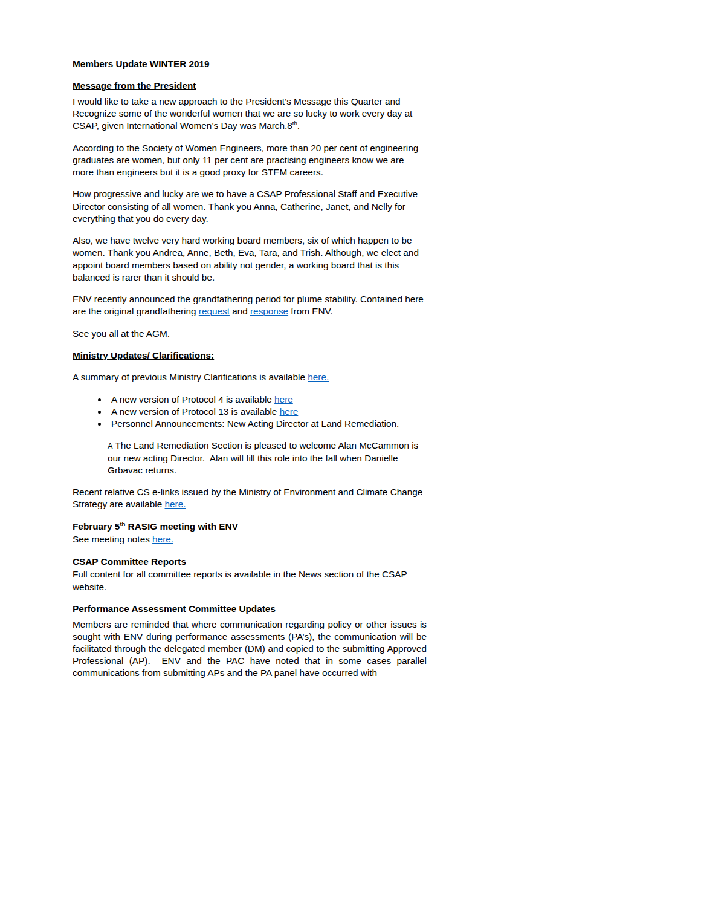Members Update WINTER 2019
Message from the President
I would like to take a new approach to the President’s Message this Quarter and Recognize some of the wonderful women that we are so lucky to work every day at CSAP, given International Women’s Day was March.8th.
According to the Society of Women Engineers, more than 20 per cent of engineering graduates are women, but only 11 per cent are practising engineers know we are more than engineers but it is a good proxy for STEM careers.
How progressive and lucky are we to have a CSAP Professional Staff and Executive Director consisting of all women. Thank you Anna, Catherine, Janet, and Nelly for everything that you do every day.
Also, we have twelve very hard working board members, six of which happen to be women. Thank you Andrea, Anne, Beth, Eva, Tara, and Trish. Although, we elect and appoint board members based on ability not gender, a working board that is this balanced is rarer than it should be.
ENV recently announced the grandfathering period for plume stability. Contained here are the original grandfathering request and response from ENV.
See you all at the AGM.
Ministry Updates/ Clarifications:
A summary of previous Ministry Clarifications is available here.
A new version of Protocol 4 is available here
A new version of Protocol 13 is available here
Personnel Announcements: New Acting Director at Land Remediation.
A The Land Remediation Section is pleased to welcome Alan McCammon is our new acting Director. Alan will fill this role into the fall when Danielle Grbavac returns.
Recent relative CS e-links issued by the Ministry of Environment and Climate Change Strategy are available here.
February 5th RASIG meeting with ENV
See meeting notes here.
CSAP Committee Reports
Full content for all committee reports is available in the News section of the CSAP website.
Performance Assessment Committee Updates
Members are reminded that where communication regarding policy or other issues is sought with ENV during performance assessments (PA’s), the communication will be facilitated through the delegated member (DM) and copied to the submitting Approved Professional (AP). ENV and the PAC have noted that in some cases parallel communications from submitting APs and the PA panel have occurred with